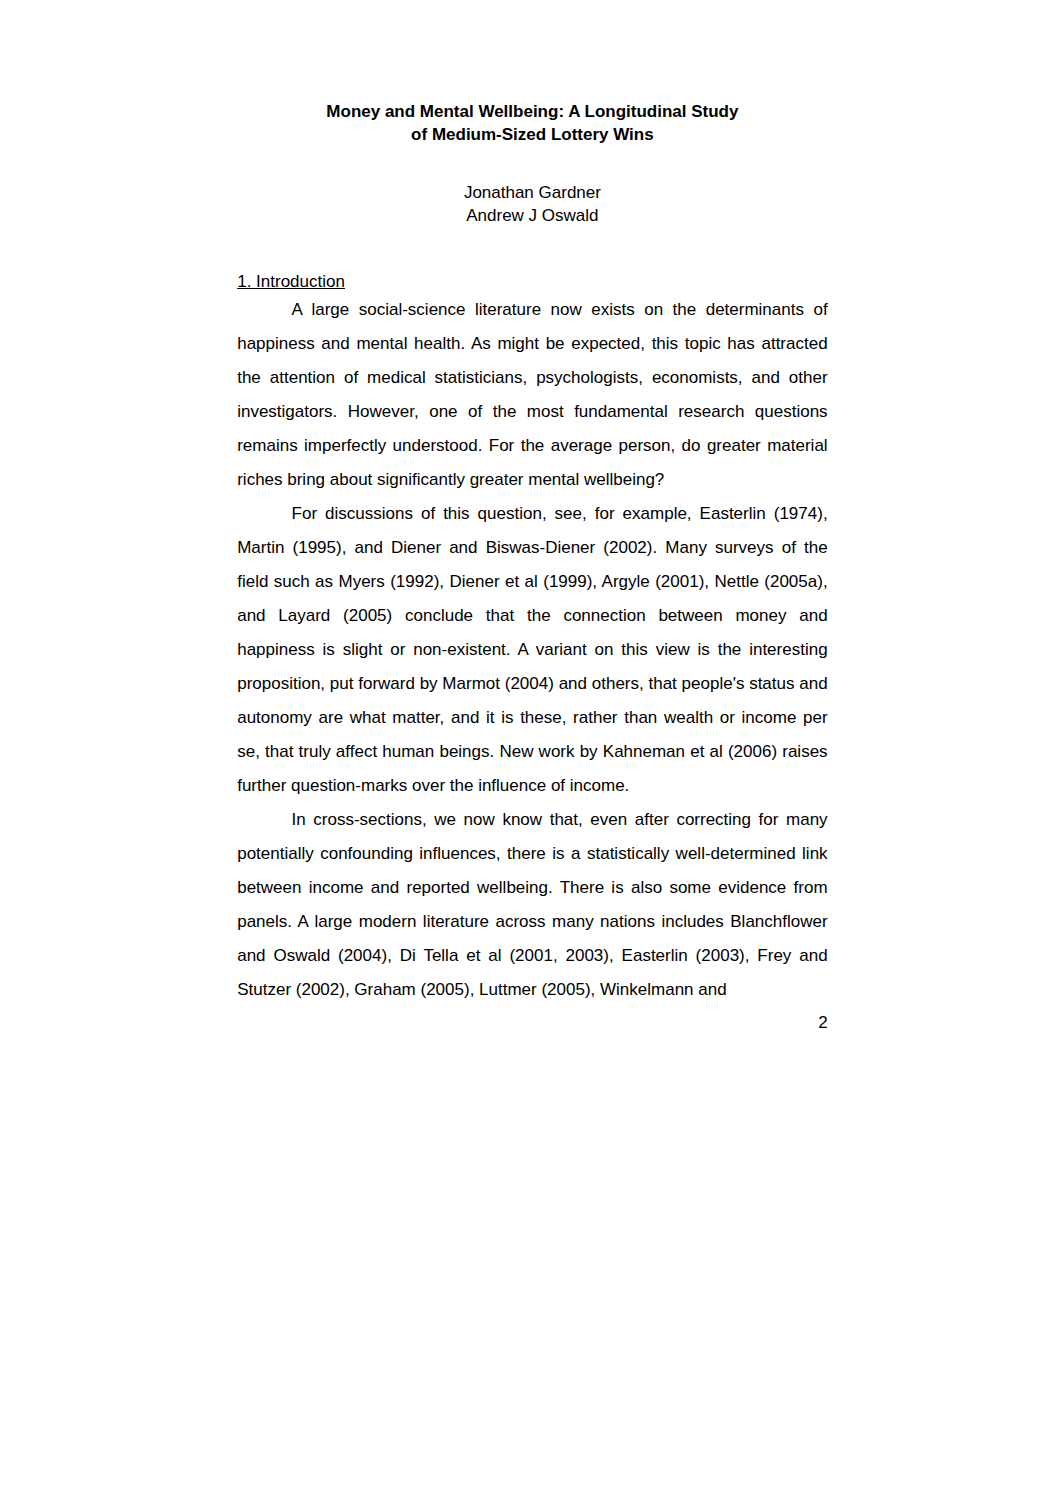Money and Mental Wellbeing: A Longitudinal Study
of Medium-Sized Lottery Wins
Jonathan Gardner
Andrew J Oswald
1. Introduction
A large social-science literature now exists on the determinants of happiness and mental health. As might be expected, this topic has attracted the attention of medical statisticians, psychologists, economists, and other investigators. However, one of the most fundamental research questions remains imperfectly understood. For the average person, do greater material riches bring about significantly greater mental wellbeing?
For discussions of this question, see, for example, Easterlin (1974), Martin (1995), and Diener and Biswas-Diener (2002). Many surveys of the field such as Myers (1992), Diener et al (1999), Argyle (2001), Nettle (2005a), and Layard (2005) conclude that the connection between money and happiness is slight or non-existent. A variant on this view is the interesting proposition, put forward by Marmot (2004) and others, that people's status and autonomy are what matter, and it is these, rather than wealth or income per se, that truly affect human beings. New work by Kahneman et al (2006) raises further question-marks over the influence of income.
In cross-sections, we now know that, even after correcting for many potentially confounding influences, there is a statistically well-determined link between income and reported wellbeing. There is also some evidence from panels. A large modern literature across many nations includes Blanchflower and Oswald (2004), Di Tella et al (2001, 2003), Easterlin (2003), Frey and Stutzer (2002), Graham (2005), Luttmer (2005), Winkelmann and
2